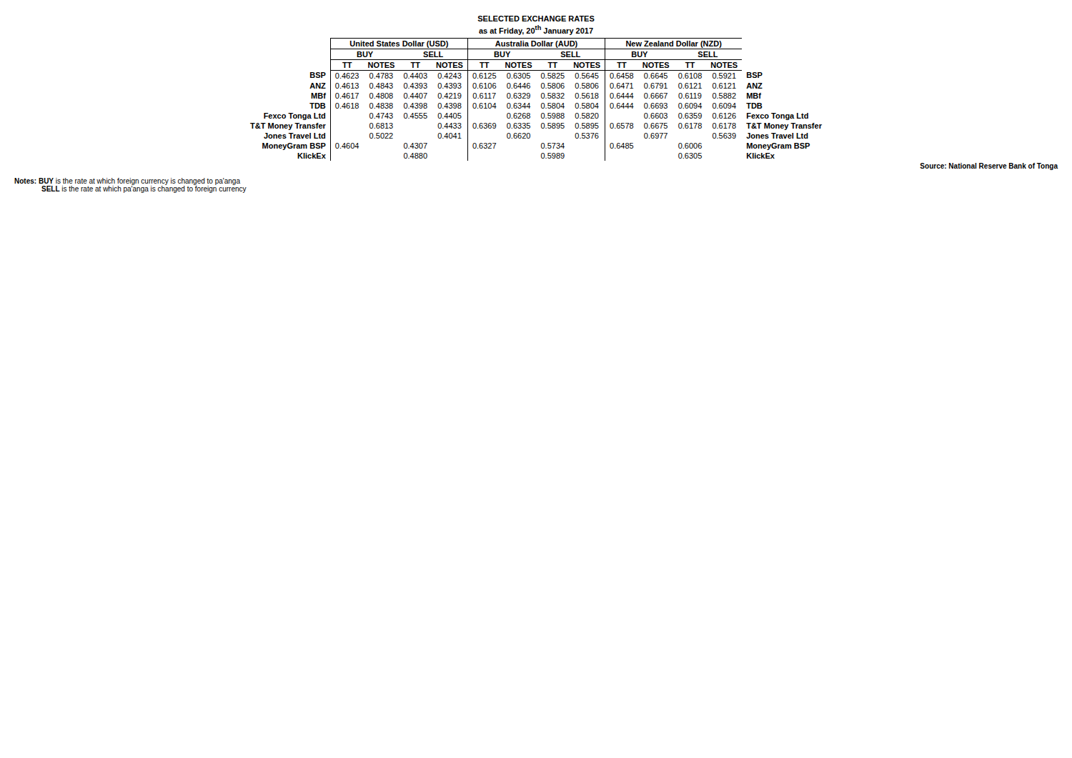SELECTED EXCHANGE RATES
as at Friday, 20th January 2017
| | United States Dollar (USD) | Australia Dollar (AUD) | New Zealand Dollar (NZD) | |
| | BUY | SELL | BUY | SELL | BUY | SELL | |
| | TT | NOTES | TT | NOTES | TT | NOTES | TT | NOTES | TT | NOTES | TT | NOTES | |
| BSP | 0.4623 | 0.4783 | 0.4403 | 0.4243 | 0.6125 | 0.6305 | 0.5825 | 0.5645 | 0.6458 | 0.6645 | 0.6108 | 0.5921 | BSP |
| ANZ | 0.4613 | 0.4843 | 0.4393 | 0.4393 | 0.6106 | 0.6446 | 0.5806 | 0.5806 | 0.6471 | 0.6791 | 0.6121 | 0.6121 | ANZ |
| MBf | 0.4617 | 0.4808 | 0.4407 | 0.4219 | 0.6117 | 0.6329 | 0.5832 | 0.5618 | 0.6444 | 0.6667 | 0.6119 | 0.5882 | MBf |
| TDB | 0.4618 | 0.4838 | 0.4398 | 0.4398 | 0.6104 | 0.6344 | 0.5804 | 0.5804 | 0.6444 | 0.6693 | 0.6094 | 0.6094 | TDB |
| Fexco Tonga Ltd | | 0.4743 | 0.4555 | 0.4405 | | 0.6268 | 0.5988 | 0.5820 | | 0.6603 | 0.6359 | 0.6126 | Fexco Tonga Ltd |
| T&T Money Transfer | | 0.6813 | | 0.4433 | 0.6369 | 0.6335 | 0.5895 | 0.5895 | 0.6578 | 0.6675 | 0.6178 | 0.6178 | T&T Money Transfer |
| Jones Travel Ltd | | 0.5022 | | 0.4041 | | 0.6620 | | 0.5376 | | 0.6977 | | 0.5639 | Jones Travel Ltd |
| MoneyGram BSP | 0.4604 | | 0.4307 | | 0.6327 | | 0.5734 | | 0.6485 | | 0.6006 | | MoneyGram BSP |
| KlickEx | | | 0.4880 | | | | 0.5989 | | | | 0.6305 | | KlickEx |
Source: National Reserve Bank of Tonga
Notes: BUY is the rate at which foreign currency is changed to pa'anga
SELL is the rate at which pa'anga is changed to foreign currency